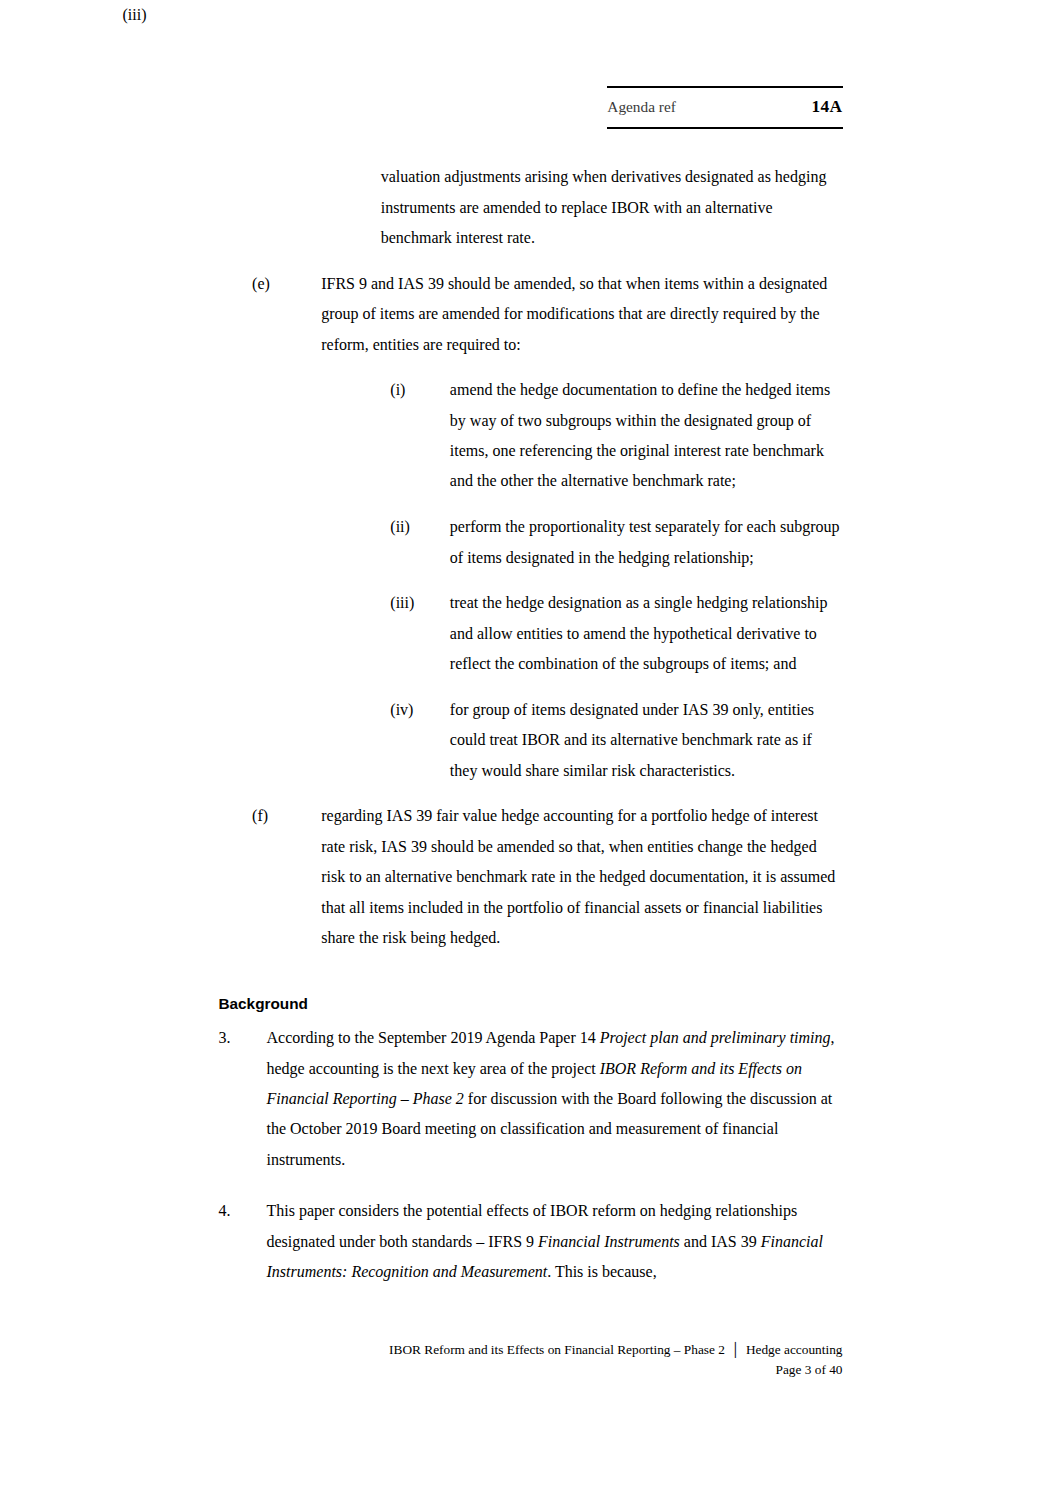Agenda ref 14A
(iii) valuation adjustments arising when derivatives designated as hedging instruments are amended to replace IBOR with an alternative benchmark interest rate.
(e) IFRS 9 and IAS 39 should be amended, so that when items within a designated group of items are amended for modifications that are directly required by the reform, entities are required to:
(i) amend the hedge documentation to define the hedged items by way of two subgroups within the designated group of items, one referencing the original interest rate benchmark and the other the alternative benchmark rate;
(ii) perform the proportionality test separately for each subgroup of items designated in the hedging relationship;
(iii) treat the hedge designation as a single hedging relationship and allow entities to amend the hypothetical derivative to reflect the combination of the subgroups of items; and
(iv) for group of items designated under IAS 39 only, entities could treat IBOR and its alternative benchmark rate as if they would share similar risk characteristics.
(f) regarding IAS 39 fair value hedge accounting for a portfolio hedge of interest rate risk, IAS 39 should be amended so that, when entities change the hedged risk to an alternative benchmark rate in the hedged documentation, it is assumed that all items included in the portfolio of financial assets or financial liabilities share the risk being hedged.
Background
3. According to the September 2019 Agenda Paper 14 Project plan and preliminary timing, hedge accounting is the next key area of the project IBOR Reform and its Effects on Financial Reporting – Phase 2 for discussion with the Board following the discussion at the October 2019 Board meeting on classification and measurement of financial instruments.
4. This paper considers the potential effects of IBOR reform on hedging relationships designated under both standards – IFRS 9 Financial Instruments and IAS 39 Financial Instruments: Recognition and Measurement. This is because,
IBOR Reform and its Effects on Financial Reporting – Phase 2│Hedge accounting
Page 3 of 40